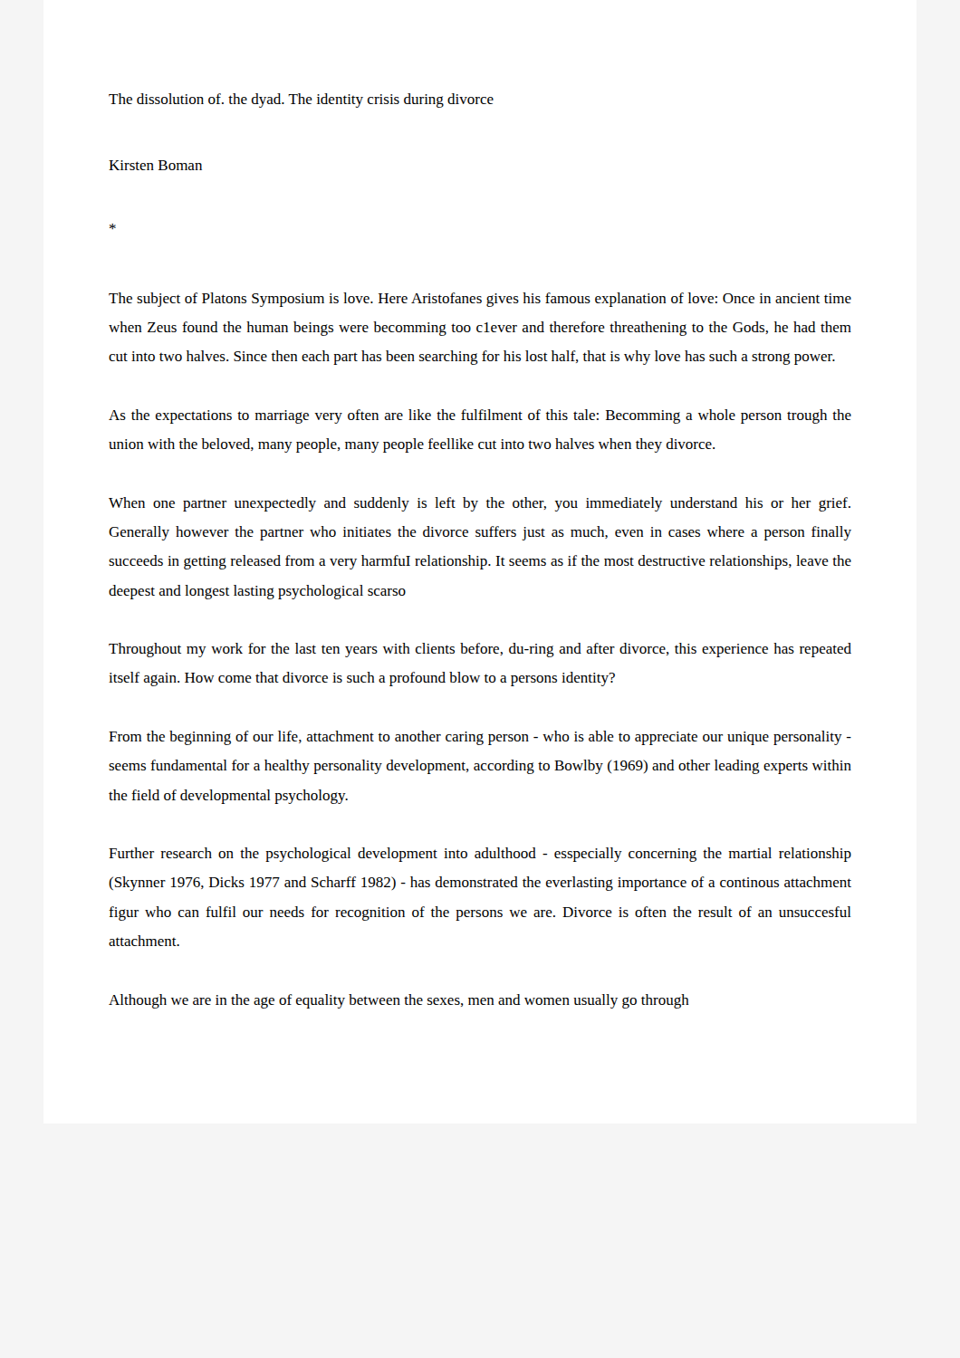The dissolution of. the dyad. The identity crisis during divorce
Kirsten Boman
*
The subject of Platons Symposium is love. Here Aristofanes gives his famous explanation of love: Once in ancient time when Zeus found the human beings were becomming too c1ever and therefore threathening to the Gods, he had them cut into two halves. Since then each part has been searching for his lost half, that is why love has such a strong power.
As the expectations to marriage very often are like the fulfilment of this tale: Becomming a whole person trough the union with the beloved, many people, many people feellike cut into two halves when they divorce.
When one partner unexpectedly and suddenly is left by the other, you immediately understand his or her grief. Generally however the partner who initiates the divorce suffers just as much, even in cases where a person finally succeeds in getting released from a very harmfuI relationship. It seems as if the most destructive relationships, leave the deepest and longest lasting psychological scarso
Throughout my work for the last ten years with clients before, du-ring and after divorce, this experience has repeated itself again. How come that divorce is such a profound blow to a persons identity?
From the beginning of our life, attachment to another caring person - who is able to appreciate our unique personality - seems fundamental for a healthy personality development, according to Bowlby (1969) and other leading experts within the field of developmental psychology.
Further research on the psychological development into adulthood - esspecially concerning the martial relationship (Skynner 1976, Dicks 1977 and Scharff 1982) - has demonstrated the everlasting importance of a continous attachment figur who can fulfil our needs for recognition of the persons we are. Divorce is often the result of an unsuccesful attachment.
Although we are in the age of equality between the sexes, men and women usually go through